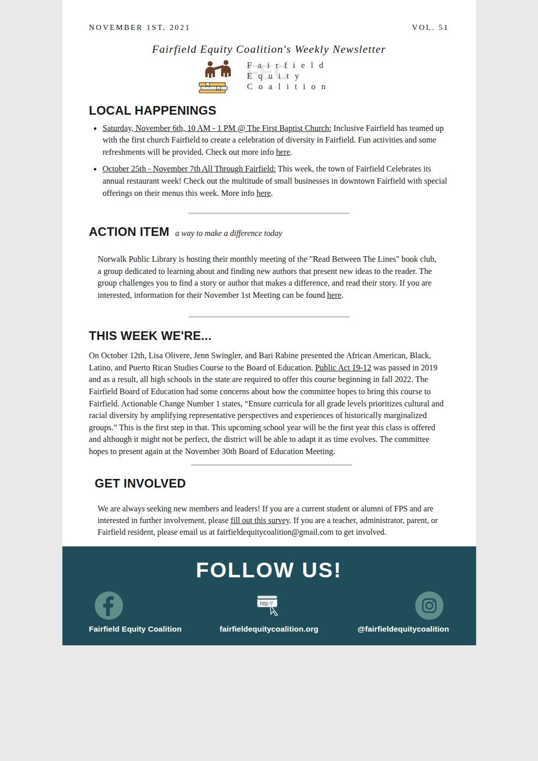NOVEMBER 1ST, 2021
VOL. 51
Fairfield Equity Coalition's Weekly Newsletter
FEC F a i r f i e l d E q u i t y C o a l i t i o n
LOCAL HAPPENINGS
Saturday, November 6th, 10 AM - 1 PM @ The First Baptist Church: Inclusive Fairfield has teamed up with the first church Fairfield to create a celebration of diversity in Fairfield. Fun activities and some refreshments will be provided. Check out more info here.
October 25th - November 7th All Through Fairfield: This week, the town of Fairfield Celebrates its annual restaurant week! Check out the multitude of small businesses in downtown Fairfield with special offerings on their menus this week. More info here.
ACTION ITEM
a way to make a difference today
Norwalk Public Library is hosting their monthly meeting of the "Read Between The Lines" book club, a group dedicated to learning about and finding new authors that present new ideas to the reader. The group challenges you to find a story or author that makes a difference, and read their story. If you are interested, information for their November 1st Meeting can be found here.
THIS WEEK WE'RE...
On October 12th, Lisa Olivere, Jenn Swingler, and Bari Rabine presented the African American, Black, Latino, and Puerto Rican Studies Course to the Board of Education. Public Act 19-12 was passed in 2019 and as a result, all high schools in the state are required to offer this course beginning in fall 2022. The Fairfield Board of Education had some concerns about how the committee hopes to bring this course to Fairfield. Actionable Change Number 1 states, “Ensure curricula for all grade levels prioritizes cultural and racial diversity by amplifying representative perspectives and experiences of historically marginalized groups.” This is the first step in that. This upcoming school year will be the first year this class is offered and although it might not be perfect, the district will be able to adapt it as time evolves. The committee hopes to present again at the November 30th Board of Education Meeting.
GET INVOLVED
We are always seeking new members and leaders! If you are a current student or alumni of FPS and are interested in further involvement, please fill out this survey. If you are a teacher, administrator, parent, or Fairfield resident, please email us at fairfieldequitycoalition@gmail.com to get involved.
FOLLOW US!
Fairfield Equity Coalition
http://
fairfieldequitycoalition.org
@fairfieldequitycoalition